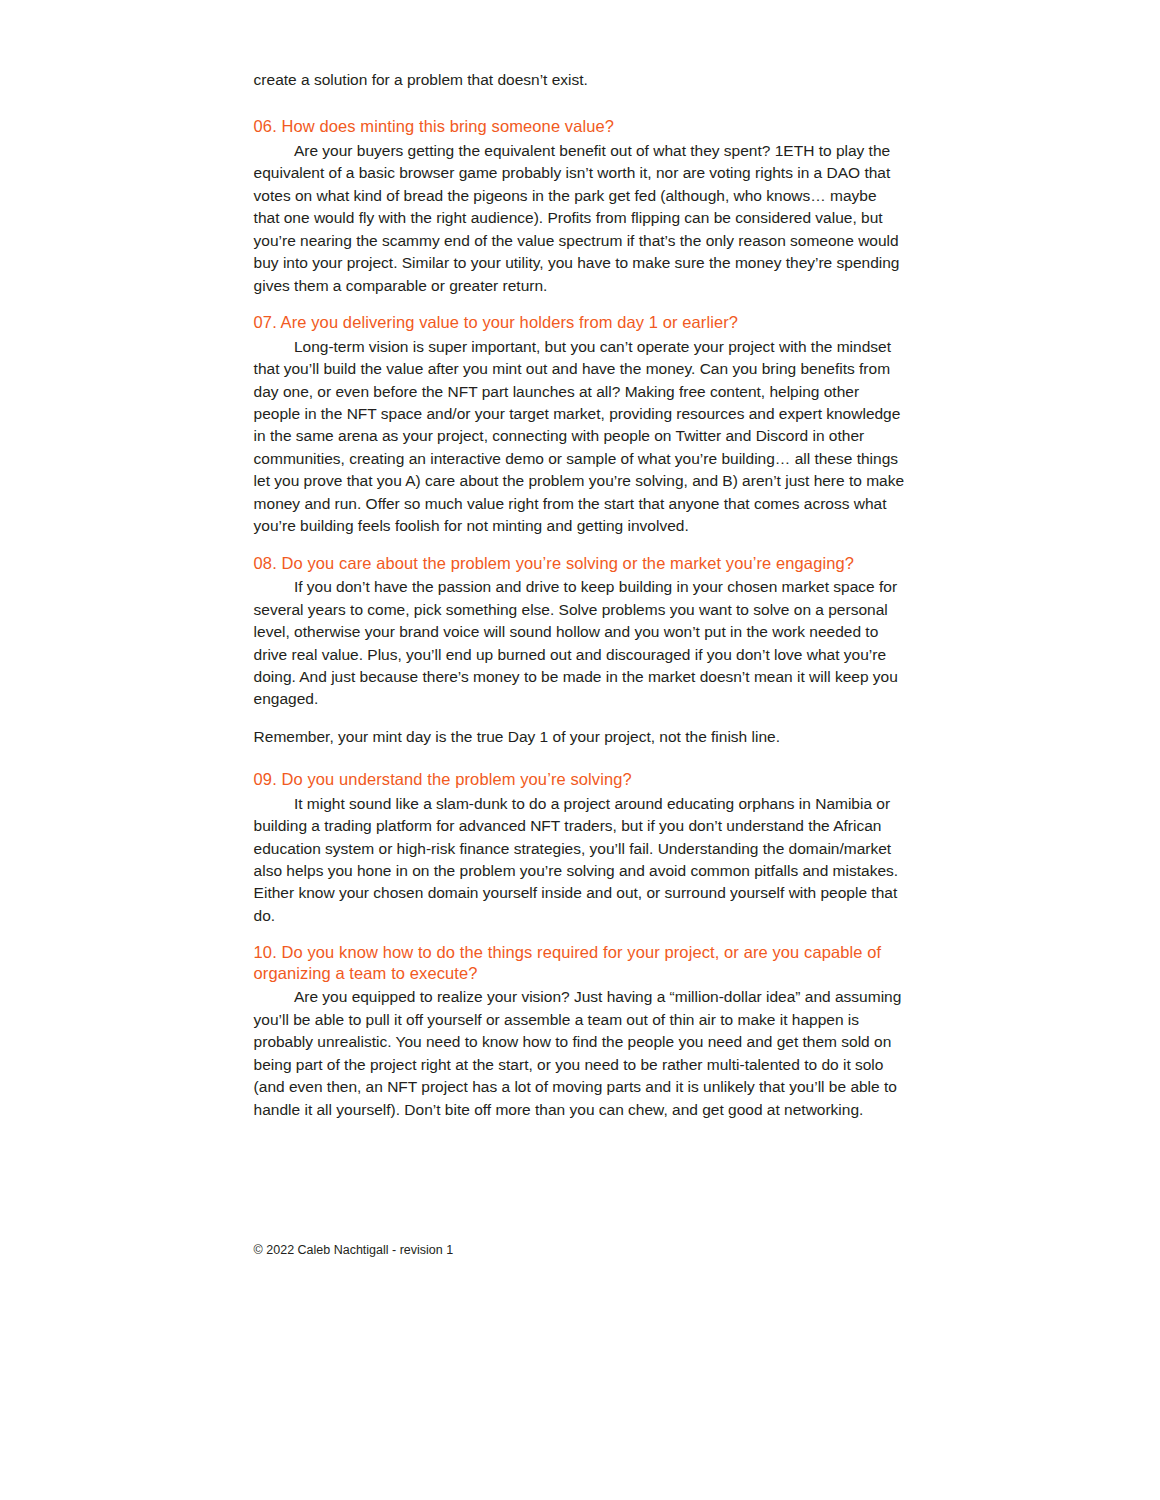create a solution for a problem that doesn’t exist.
06. How does minting this bring someone value?
Are your buyers getting the equivalent benefit out of what they spent? 1ETH to play the equivalent of a basic browser game probably isn’t worth it, nor are voting rights in a DAO that votes on what kind of bread the pigeons in the park get fed (although, who knows… maybe that one would fly with the right audience). Profits from flipping can be considered value, but you’re nearing the scammy end of the value spectrum if that’s the only reason someone would buy into your project. Similar to your utility, you have to make sure the money they’re spending gives them a comparable or greater return.
07. Are you delivering value to your holders from day 1 or earlier?
Long-term vision is super important, but you can’t operate your project with the mindset that you’ll build the value after you mint out and have the money. Can you bring benefits from day one, or even before the NFT part launches at all? Making free content, helping other people in the NFT space and/or your target market, providing resources and expert knowledge in the same arena as your project, connecting with people on Twitter and Discord in other communities, creating an interactive demo or sample of what you’re building… all these things let you prove that you A) care about the problem you’re solving, and B) aren’t just here to make money and run. Offer so much value right from the start that anyone that comes across what you’re building feels foolish for not minting and getting involved.
08. Do you care about the problem you’re solving or the market you’re engaging?
If you don’t have the passion and drive to keep building in your chosen market space for several years to come, pick something else. Solve problems you want to solve on a personal level, otherwise your brand voice will sound hollow and you won’t put in the work needed to drive real value. Plus, you’ll end up burned out and discouraged if you don’t love what you’re doing. And just because there’s money to be made in the market doesn’t mean it will keep you engaged.
Remember, your mint day is the true Day 1 of your project, not the finish line.
09. Do you understand the problem you’re solving?
It might sound like a slam-dunk to do a project around educating orphans in Namibia or building a trading platform for advanced NFT traders, but if you don’t understand the African education system or high-risk finance strategies, you’ll fail. Understanding the domain/market also helps you hone in on the problem you’re solving and avoid common pitfalls and mistakes. Either know your chosen domain yourself inside and out, or surround yourself with people that do.
10. Do you know how to do the things required for your project, or are you capable of organizing a team to execute?
Are you equipped to realize your vision? Just having a “million-dollar idea” and assuming you’ll be able to pull it off yourself or assemble a team out of thin air to make it happen is probably unrealistic. You need to know how to find the people you need and get them sold on being part of the project right at the start, or you need to be rather multi-talented to do it solo (and even then, an NFT project has a lot of moving parts and it is unlikely that you’ll be able to handle it all yourself). Don’t bite off more than you can chew, and get good at networking.
© 2022 Caleb Nachtigall - revision 1